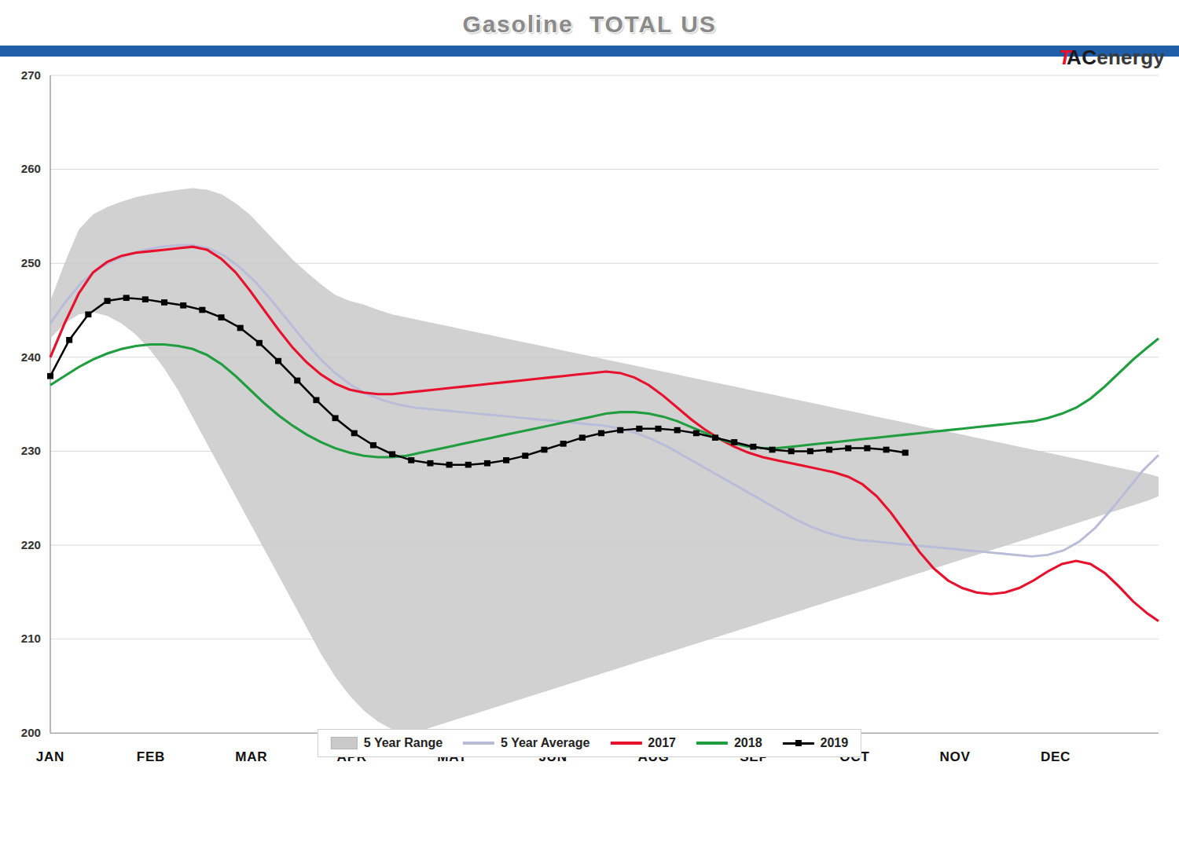Gasoline TOTAL US
TAC energy
270 260 250 240 230 220 210 200 JAN FEB MAR APR MAY JUN AUG SEP OCT NOV DEC
5 Year Range 5 Year Average 2017 2018 2019